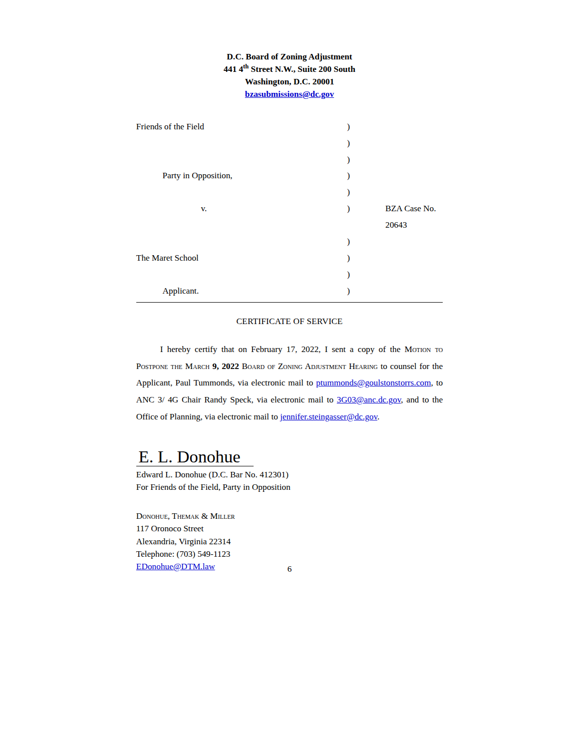D.C. Board of Zoning Adjustment
441 4th Street N.W., Suite 200 South
Washington, D.C. 20001
bzasubmissions@dc.gov
| Friends of the Field | ) | |
| | ) | |
| | ) | |
| Party in Opposition, | ) | |
| | ) | |
| v. | ) | BZA Case No. 20643 |
| | ) | |
| The Maret School | ) | |
| | ) | |
| Applicant. | ) | |
CERTIFICATE OF SERVICE
I hereby certify that on February 17, 2022, I sent a copy of the Motion to Postpone the March 9, 2022 Board of Zoning Adjustment Hearing to counsel for the Applicant, Paul Tummonds, via electronic mail to ptummonds@goulstonstorrs.com, to ANC 3/ 4G Chair Randy Speck, via electronic mail to 3G03@anc.dc.gov, and to the Office of Planning, via electronic mail to jennifer.steingasser@dc.gov.
E. L. Donohue
Edward L. Donohue (D.C. Bar No. 412301)
For Friends of the Field, Party in Opposition
Donohue, Themak & Miller
117 Oronoco Street
Alexandria, Virginia 22314
Telephone: (703) 549-1123
EDonohue@DTM.law
6